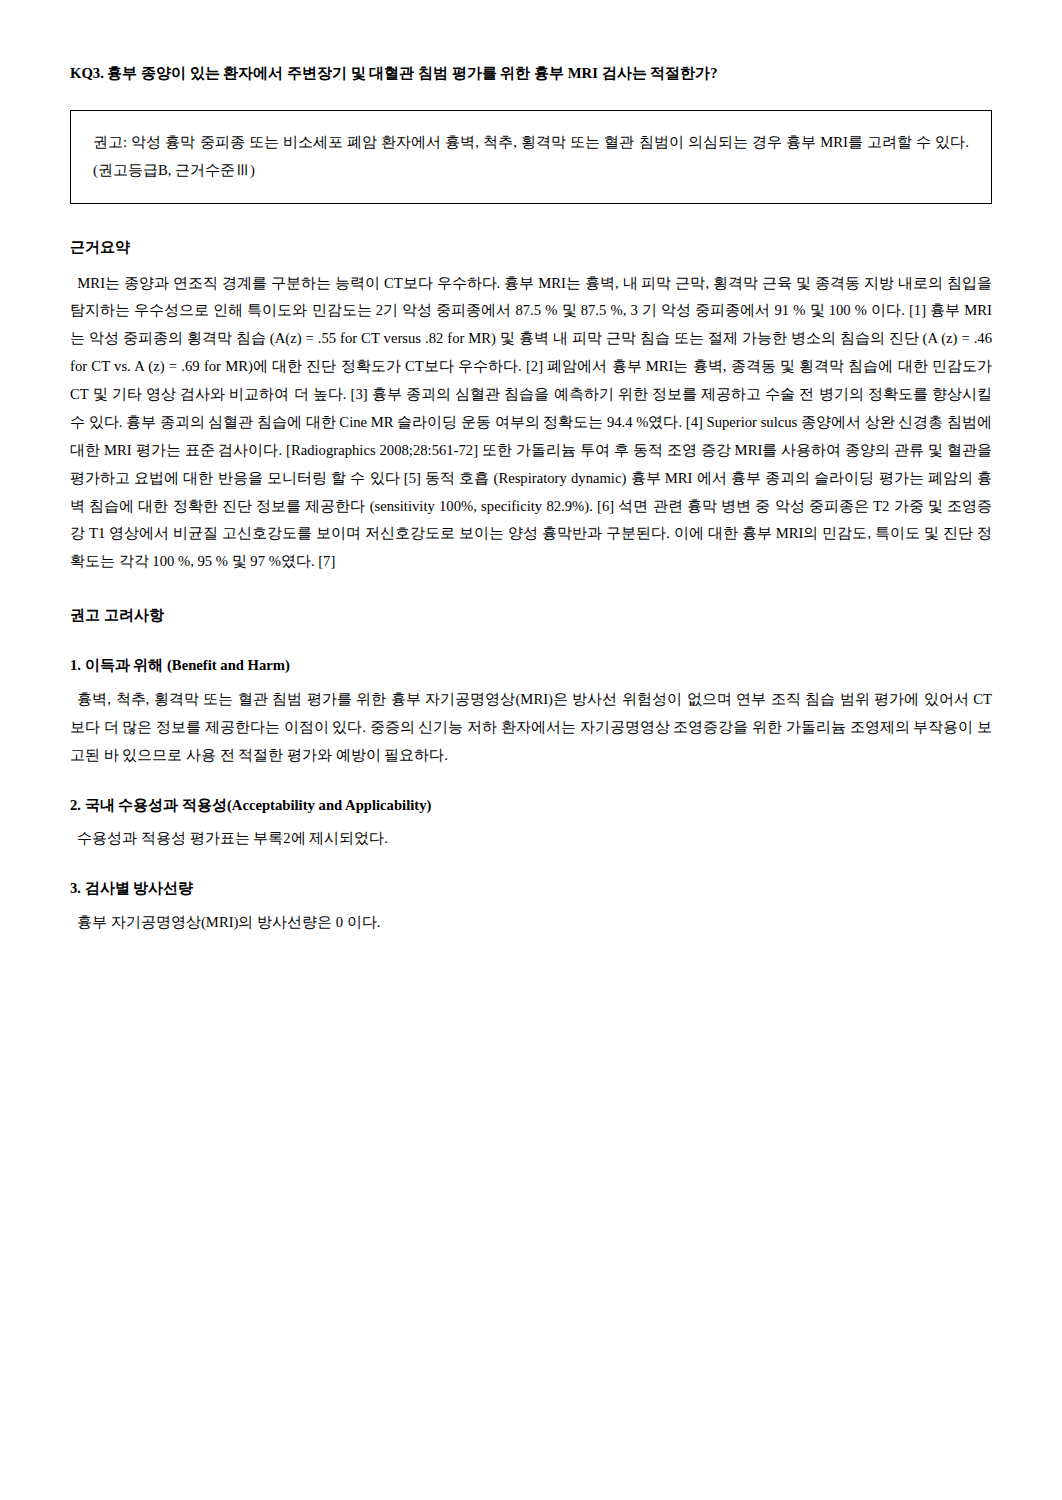KQ3. 흉부 종양이 있는 환자에서 주변장기 및 대혈관 침범 평가를 위한 흉부 MRI 검사는 적절한가?
권고: 악성 흉막 중피종 또는 비소세포 폐암 환자에서 흉벽, 척추, 횡격막 또는 혈관 침범이 의심되는 경우 흉부 MRI를 고려할 수 있다. (권고등급B, 근거수준Ⅲ)
근거요약
MRI는 종양과 연조직 경계를 구분하는 능력이 CT보다 우수하다. 흉부 MRI는 흉벽, 내 피막 근막, 횡격막 근육 및 종격동 지방 내로의 침입을 탐지하는 우수성으로 인해 특이도와 민감도는 2기 악성 중피종에서 87.5 % 및 87.5 %, 3 기 악성 중피종에서 91 % 및 100 % 이다. [1] 흉부 MRI는 악성 중피종의 횡격막 침습 (A(z) = .55 for CT versus .82 for MR) 및 흉벽 내 피막 근막 침습 또는 절제 가능한 병소의 침습의 진단 (A (z) = .46 for CT vs. A (z) = .69 for MR)에 대한 진단 정확도가 CT보다 우수하다. [2] 폐암에서 흉부 MRI는 흉벽, 종격동 및 횡격막 침습에 대한 민감도가 CT 및 기타 영상 검사와 비교하여 더 높다. [3] 흉부 종괴의 심혈관 침습을 예측하기 위한 정보를 제공하고 수술 전 병기의 정확도를 향상시킬 수 있다. 흉부 종괴의 심혈관 침습에 대한 Cine MR 슬라이딩 운동 여부의 정확도는 94.4 %였다. [4] Superior sulcus 종양에서 상완 신경총 침범에 대한 MRI 평가는 표준 검사이다. [Radiographics 2008;28:561-72] 또한 가돌리늄 투여 후 동적 조영 증강 MRI를 사용하여 종양의 관류 및 혈관을 평가하고 요법에 대한 반응을 모니터링 할 수 있다 [5] 동적 호흡 (Respiratory dynamic) 흉부 MRI 에서 흉부 종괴의 슬라이딩 평가는 폐암의 흉벽 침습에 대한 정확한 진단 정보를 제공한다 (sensitivity 100%, specificity 82.9%). [6] 석면 관련 흉막 병변 중 악성 중피종은 T2 가중 및 조영증강 T1 영상에서 비균질 고신호강도를 보이며 저신호강도로 보이는 양성 흉막반과 구분된다. 이에 대한 흉부 MRI의 민감도, 특이도 및 진단 정확도는 각각 100 %, 95 % 및 97 %였다. [7]
권고 고려사항
1. 이득과 위해 (Benefit and Harm)
흉벽, 척추, 횡격막 또는 혈관 침범 평가를 위한 흉부 자기공명영상(MRI)은 방사선 위험성이 없으며 연부 조직 침습 범위 평가에 있어서 CT 보다 더 많은 정보를 제공한다는 이점이 있다. 중증의 신기능 저하 환자에서는 자기공명영상 조영증강을 위한 가돌리늄 조영제의 부작용이 보고된 바 있으므로 사용 전 적절한 평가와 예방이 필요하다.
2. 국내 수용성과 적용성(Acceptability and Applicability)
수용성과 적용성 평가표는 부록2에 제시되었다.
3. 검사별 방사선량
흉부 자기공명영상(MRI)의 방사선량은 0 이다.